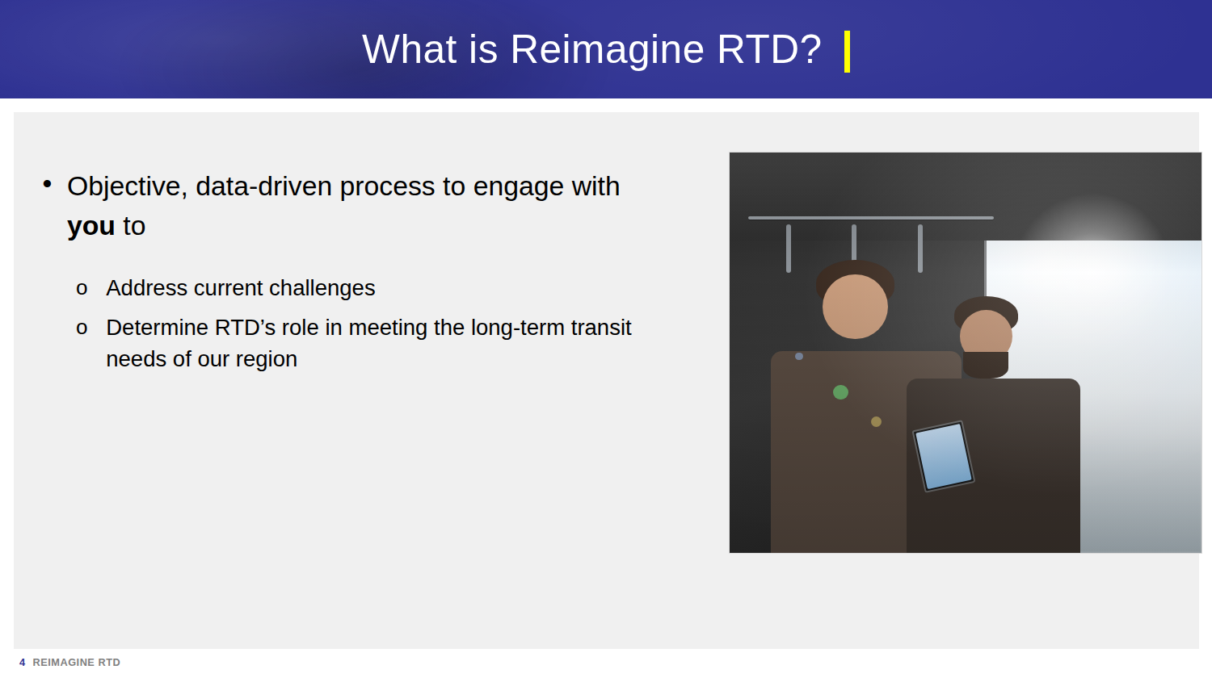What is Reimagine RTD?
• Objective, data-driven process to engage with you to
Address current challenges
Determine RTD’s role in meeting the long-term transit needs of our region
4 REIMAGINE RTD